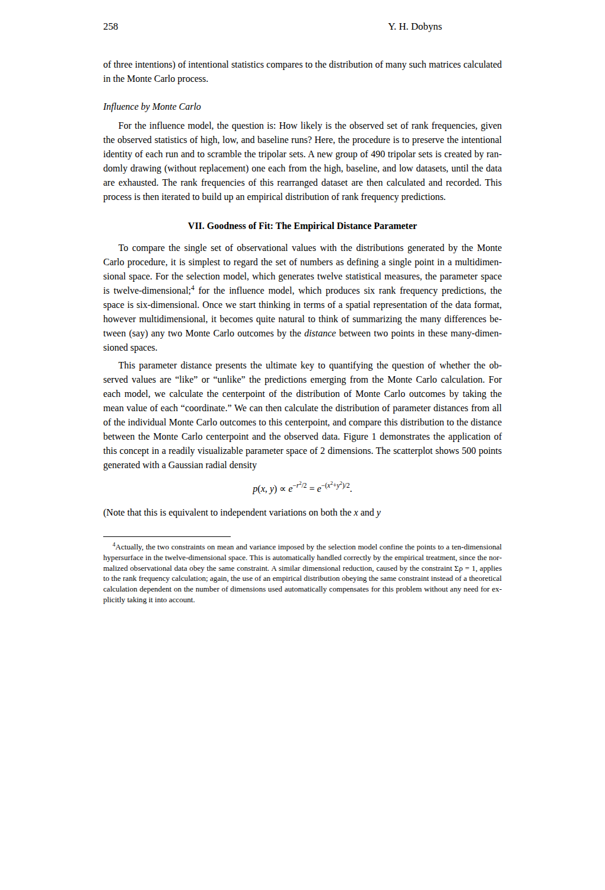258 Y. H. Dobyns
of three intentions) of intentional statistics compares to the distribution of many such matrices calculated in the Monte Carlo process.
Influence by Monte Carlo
For the influence model, the question is: How likely is the observed set of rank frequencies, given the observed statistics of high, low, and baseline runs? Here, the procedure is to preserve the intentional identity of each run and to scramble the tripolar sets. A new group of 490 tripolar sets is created by randomly drawing (without replacement) one each from the high, baseline, and low datasets, until the data are exhausted. The rank frequencies of this rearranged dataset are then calculated and recorded. This process is then iterated to build up an empirical distribution of rank frequency predictions.
VII. Goodness of Fit: The Empirical Distance Parameter
To compare the single set of observational values with the distributions generated by the Monte Carlo procedure, it is simplest to regard the set of numbers as defining a single point in a multidimensional space. For the selection model, which generates twelve statistical measures, the parameter space is twelve-dimensional;4 for the influence model, which produces six rank frequency predictions, the space is six-dimensional. Once we start thinking in terms of a spatial representation of the data format, however multidimensional, it becomes quite natural to think of summarizing the many differences between (say) any two Monte Carlo outcomes by the distance between two points in these many-dimensioned spaces.
This parameter distance presents the ultimate key to quantifying the question of whether the observed values are “like” or “unlike” the predictions emerging from the Monte Carlo calculation. For each model, we calculate the centerpoint of the distribution of Monte Carlo outcomes by taking the mean value of each “coordinate.” We can then calculate the distribution of parameter distances from all of the individual Monte Carlo outcomes to this centerpoint, and compare this distribution to the distance between the Monte Carlo centerpoint and the observed data. Figure 1 demonstrates the application of this concept in a readily visualizable parameter space of 2 dimensions. The scatterplot shows 500 points generated with a Gaussian radial density
p(x, y) ∝ e−r2/2 = e−(x2+y2)/2.
(Note that this is equivalent to independent variations on both the x and y
4Actually, the two constraints on mean and variance imposed by the selection model confine the points to a ten-dimensional hypersurface in the twelve-dimensional space. This is automatically handled correctly by the empirical treatment, since the normalized observational data obey the same constraint. A similar dimensional reduction, caused by the constraint Σρ = 1, applies to the rank frequency calculation; again, the use of an empirical distribution obeying the same constraint instead of a theoretical calculation dependent on the number of dimensions used automatically compensates for this problem without any need for explicitly taking it into account.